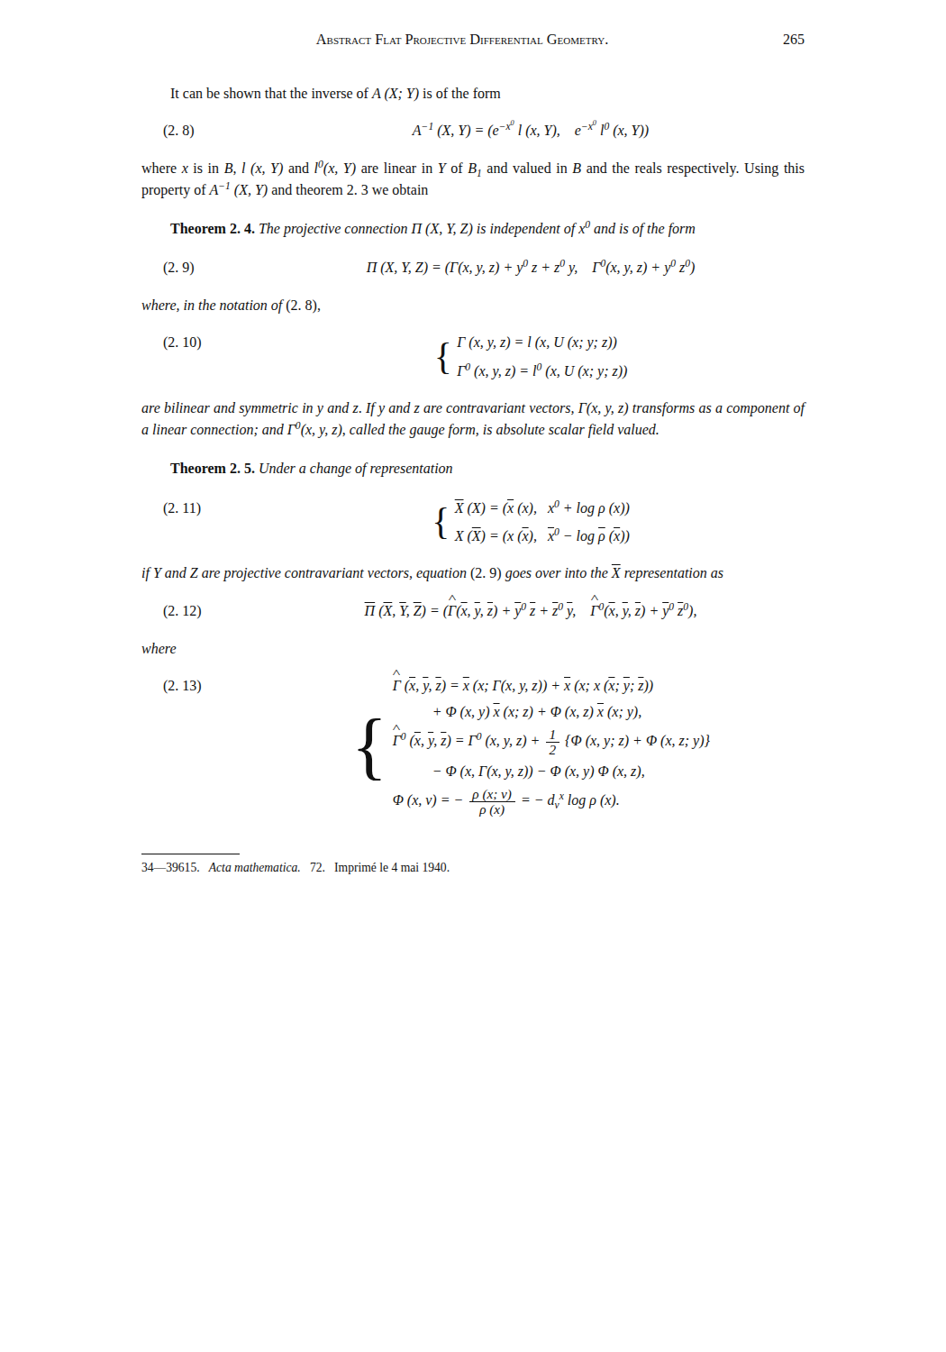Abstract Flat Projective Differential Geometry. 265
It can be shown that the inverse of A (X; Y) is of the form
(2. 8) A−1 (X, Y) = (e−x0 l (x, Y), e−x0 l0 (x, Y))
where x is in B, l (x, Y) and l0(x, Y) are linear in Y of B1 and valued in B and the reals respectively. Using this property of A−1 (X, Y) and theorem 2. 3 we obtain
Theorem 2. 4. The projective connection Π (X, Y, Z) is independent of x0 and is of the form
(2. 9) Π (X, Y, Z) = (Γ(x, y, z) + y0 z + z0 y, Γ0(x, y, z) + y0 z0)
where, in the notation of (2. 8),
(2. 10) { Γ (x, y, z) = l (x, U (x; y; z)) Γ0 (x, y, z) = l0 (x, U (x; y; z))
are bilinear and symmetric in y and z. If y and z are contravariant vectors, Γ(x, y, z) transforms as a component of a linear connection; and Γ0(x, y, z), called the gauge form, is absolute scalar field valued.
Theorem 2. 5. Under a change of representation
(2. 11) { X (X) = (x (x), x0 + log ρ (x)) X (X) = (x (x), x0 − log ρ (x))
if Y and Z are projective contravariant vectors, equation (2. 9) goes over into the X representation as
(2. 12) Π (X, Y, Z) = (Γ(x, y, z) + y0 z + z0 y, Γ0(x, y, z) + y0 z0),
where
(2. 13) { Γ (x, y, z) = x (x; Γ(x, y, z)) + x (x; x (x; y; z)) + Φ (x, y) x (x; z) + Φ (x, z) x (x; y), Γ0 (x, y, z) = Γ0 (x, y, z) + 12 {Φ (x, y; z) + Φ (x, z; y)} − Φ (x, Γ(x, y, z)) − Φ (x, y) Φ (x, z), Φ (x, ν) = − ρ (x; ν) ρ (x) = − dνx log ρ (x).
34—39615. Acta mathematica. 72. Imprimé le 4 mai 1940.